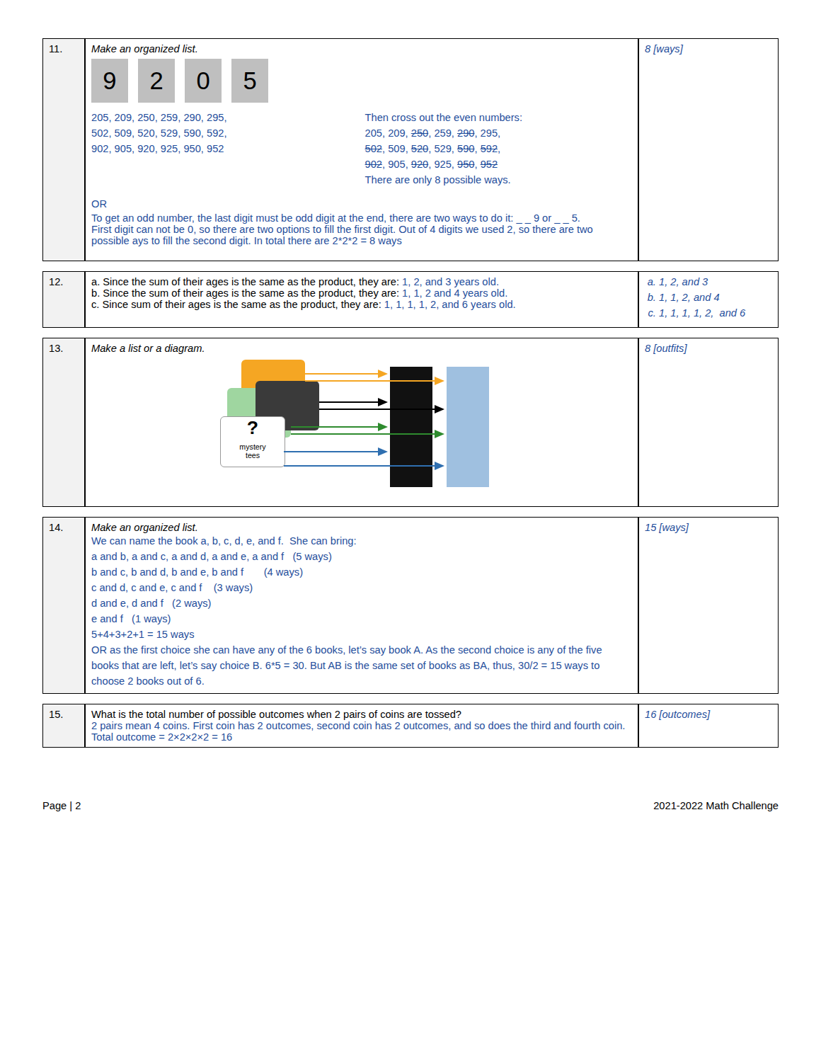| 11. | Make an organized list. 9 2 0 5 205, 209, 250, 259, 290, 295, 502, 509, 520, 529, 590, 592, 902, 905, 920, 925, 950, 952 Then cross out the even numbers: 205, 209, 250 , 259, 290 , 295, 502 , 509, 520 , 529, 590 , 592 , 902 , 905, 920 , 925, 950 , 952 There are only 8 possible ways. OR To get an odd number, the last digit must be odd digit at the end, there are two ways to do it: _ _ 9 or _ _ 5. First digit can not be 0, so there are two options to fill the first digit. Out of 4 digits we used 2, so there are two possible ays to fill the second digit. In total there are 2*2*2 = 8 ways | 8 [ways] |
| 12. | a. Since the sum of their ages is the same as the product, they are: 1, 2, and 3 years old. b. Since the sum of their ages is the same as the product, they are: 1, 1, 2 and 4 years old. c. Since sum of their ages is the same as the product, they are: 1, 1, 1, 1, 2, and 6 years old. | 1, 2, and 3 1, 1, 2, and 4 1, 1, 1, 1, 2, and 6 |
| 13. | Make a list or a diagram. ? mystery tees | 8 [outfits] |
| 14. | Make an organized list. We can name the book a, b, c, d, e, and f. She can bring: a and b, a and c, a and d, a and e, a and f (5 ways) b and c, b and d, b and e, b and f (4 ways) c and d, c and e, c and f (3 ways) d and e, d and f (2 ways) e and f (1 ways) 5+4+3+2+1 = 15 ways OR as the first choice she can have any of the 6 books, let’s say book A. As the second choice is any of the five books that are left, let’s say choice B. 6*5 = 30. But AB is the same set of books as BA, thus, 30/2 = 15 ways to choose 2 books out of 6. | 15 [ways] |
| 15. | What is the total number of possible outcomes when 2 pairs of coins are tossed? 2 pairs mean 4 coins. First coin has 2 outcomes, second coin has 2 outcomes, and so does the third and fourth coin. Total outcome = 2×2×2×2 = 16 | 16 [outcomes] |
Page | 2
2021-2022 Math Challenge